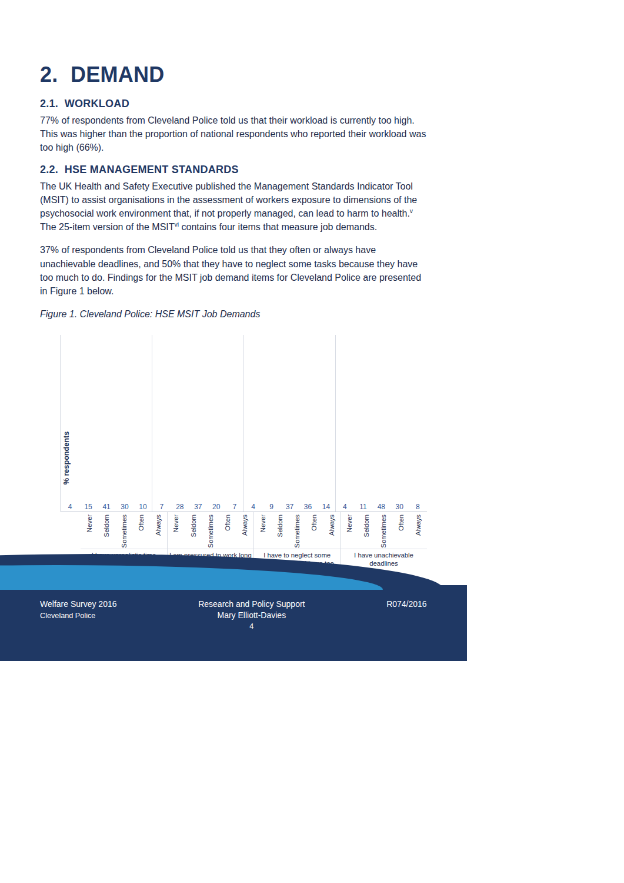2. DEMAND
2.1. WORKLOAD
77% of respondents from Cleveland Police told us that their workload is currently too high. This was higher than the proportion of national respondents who reported their workload was too high (66%).
2.2. HSE MANAGEMENT STANDARDS
The UK Health and Safety Executive published the Management Standards Indicator Tool (MSIT) to assist organisations in the assessment of workers exposure to dimensions of the psychosocial work environment that, if not properly managed, can lead to harm to health.v The 25-item version of the MSITvi contains four items that measure job demands.
37% of respondents from Cleveland Police told us that they often or always have unachievable deadlines, and 50% that they have to neglect some tasks because they have too much to do. Findings for the MSIT job demand items for Cleveland Police are presented in Figure 1 below.
Figure 1. Cleveland Police: HSE MSIT Job Demands
% respondents
4
15
41
30
10
7
28
37
20
7
4
9
37
36
14
4
11
48
30
8
Never
Seldom
Sometimes
Often
Always
Never
Seldom
Sometimes
Often
Always
Never
Seldom
Sometimes
Often
Always
Never
Seldom
Sometimes
Often
Always
I have unrealistic time pressures
I am pressured to work long hours
I have to neglect some tasks because I have too much to do
I have unachievable deadlines
Welfare Survey 2016
Cleveland Police
Research and Policy Support
Mary Elliott-Davies
4
R074/2016